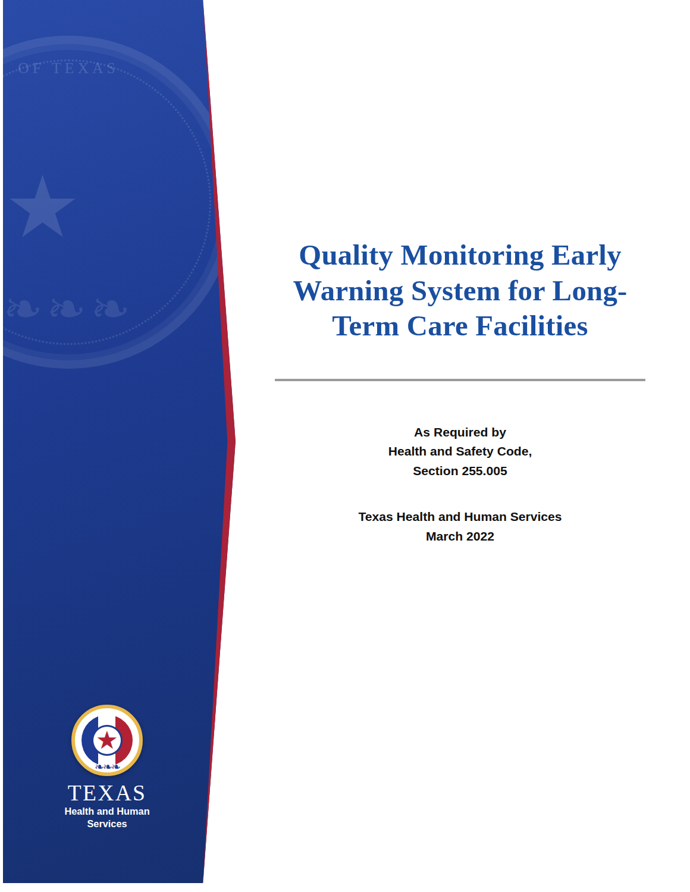of Texas ★ ❧❧❧
❧❧❧
TEXAS
Health and Human
Services
Quality Monitoring Early Warning System for Long-Term Care Facilities
As Required by
Health and Safety Code,
Section 255.005
Texas Health and Human Services
March 2022